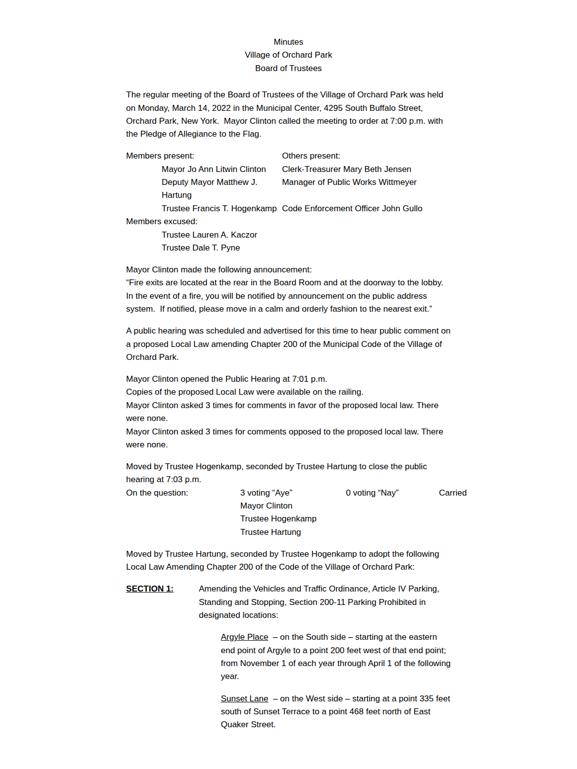Minutes
Village of Orchard Park
Board of Trustees
The regular meeting of the Board of Trustees of the Village of Orchard Park was held on Monday, March 14, 2022 in the Municipal Center, 4295 South Buffalo Street, Orchard Park, New York. Mayor Clinton called the meeting to order at 7:00 p.m. with the Pledge of Allegiance to the Flag.
Members present:
Others present:
Mayor Jo Ann Litwin Clinton
Clerk-Treasurer Mary Beth Jensen
Deputy Mayor Matthew J. Hartung
Manager of Public Works Wittmeyer
Trustee Francis T. Hogenkamp
Code Enforcement Officer John Gullo
Members excused:
Trustee Lauren A. Kaczor
Trustee Dale T. Pyne
Mayor Clinton made the following announcement:
“Fire exits are located at the rear in the Board Room and at the doorway to the lobby. In the event of a fire, you will be notified by announcement on the public address system. If notified, please move in a calm and orderly fashion to the nearest exit.”
A public hearing was scheduled and advertised for this time to hear public comment on a proposed Local Law amending Chapter 200 of the Municipal Code of the Village of Orchard Park.
Mayor Clinton opened the Public Hearing at 7:01 p.m.
Copies of the proposed Local Law were available on the railing.
Mayor Clinton asked 3 times for comments in favor of the proposed local law. There were none.
Mayor Clinton asked 3 times for comments opposed to the proposed local law. There were none.
Moved by Trustee Hogenkamp, seconded by Trustee Hartung to close the public hearing at 7:03 p.m.
On the question:
3 voting “Aye”
0 voting “Nay”
Carried
Mayor Clinton
Trustee Hogenkamp
Trustee Hartung
Moved by Trustee Hartung, seconded by Trustee Hogenkamp to adopt the following Local Law Amending Chapter 200 of the Code of the Village of Orchard Park:
SECTION 1:
Amending the Vehicles and Traffic Ordinance, Article IV Parking, Standing and Stopping, Section 200-11 Parking Prohibited in designated locations:
Argyle Place – on the South side – starting at the eastern end point of Argyle to a point 200 feet west of that end point; from November 1 of each year through April 1 of the following year.
Sunset Lane – on the West side – starting at a point 335 feet south of Sunset Terrace to a point 468 feet north of East Quaker Street.